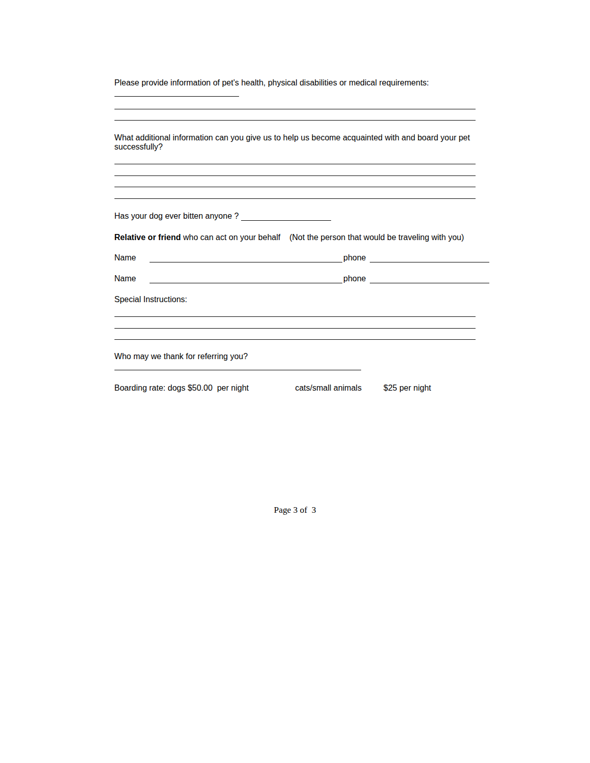Please provide information of pet's health, physical disabilities or medical requirements:
What additional information can you give us to help us become acquainted with and board your pet successfully?
Has your dog ever bitten anyone ?
Relative or friend who can act on your behalf (Not the person that would be traveling with you)
Name phone
Name phone
Special Instructions:
Who may we thank for referring you?
Boarding rate: dogs $50.00 per night cats/small animals $25 per night
Page 3 of 3